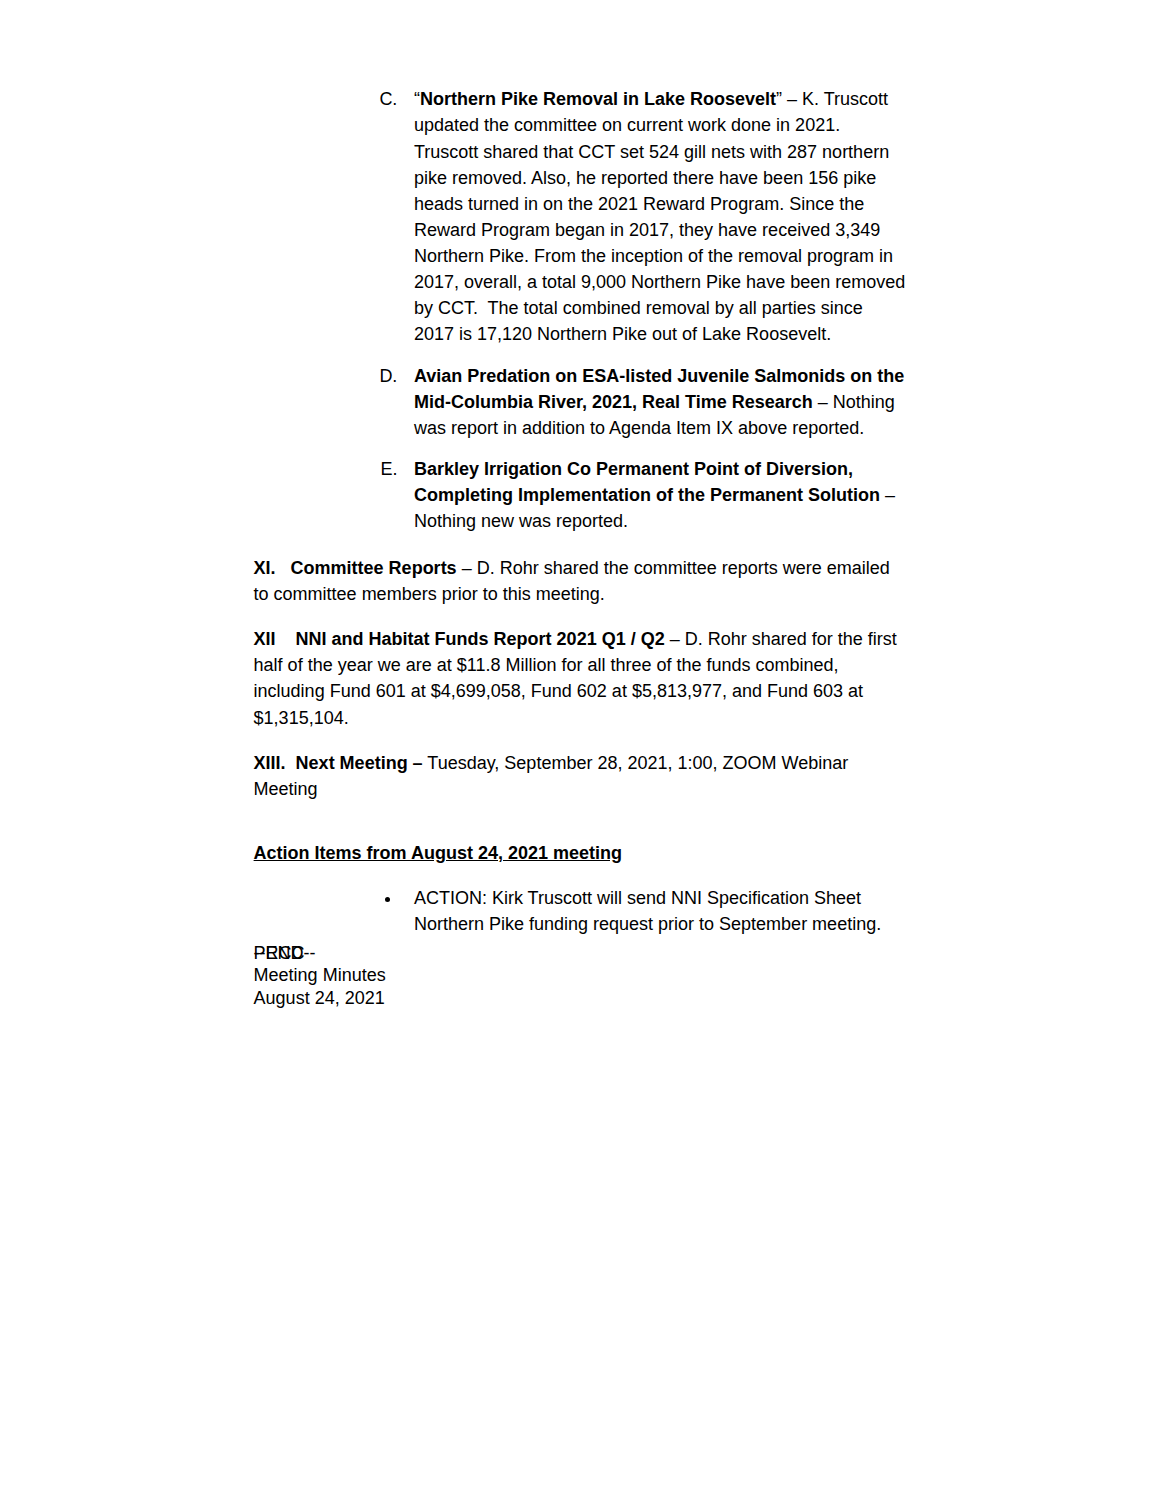“Northern Pike Removal in Lake Roosevelt” – K. Truscott updated the committee on current work done in 2021. Truscott shared that CCT set 524 gill nets with 287 northern pike removed. Also, he reported there have been 156 pike heads turned in on the 2021 Reward Program. Since the Reward Program began in 2017, they have received 3,349 Northern Pike. From the inception of the removal program in 2017, overall, a total 9,000 Northern Pike have been removed by CCT. The total combined removal by all parties since 2017 is 17,120 Northern Pike out of Lake Roosevelt.
Avian Predation on ESA-listed Juvenile Salmonids on the Mid-Columbia River, 2021, Real Time Research – Nothing was report in addition to Agenda Item IX above reported.
Barkley Irrigation Co Permanent Point of Diversion, Completing Implementation of the Permanent Solution – Nothing new was reported.
XI. Committee Reports – D. Rohr shared the committee reports were emailed to committee members prior to this meeting.
XII NNI and Habitat Funds Report 2021 Q1 / Q2 – D. Rohr shared for the first half of the year we are at $11.8 Million for all three of the funds combined, including Fund 601 at $4,699,058, Fund 602 at $5,813,977, and Fund 603 at $1,315,104.
XIII. Next Meeting – Tuesday, September 28, 2021, 1:00, ZOOM Webinar Meeting
Action Items from August 24, 2021 meeting
ACTION: Kirk Truscott will send NNI Specification Sheet Northern Pike funding request prior to September meeting.
--END--
PRCC
Meeting Minutes
August 24, 2021